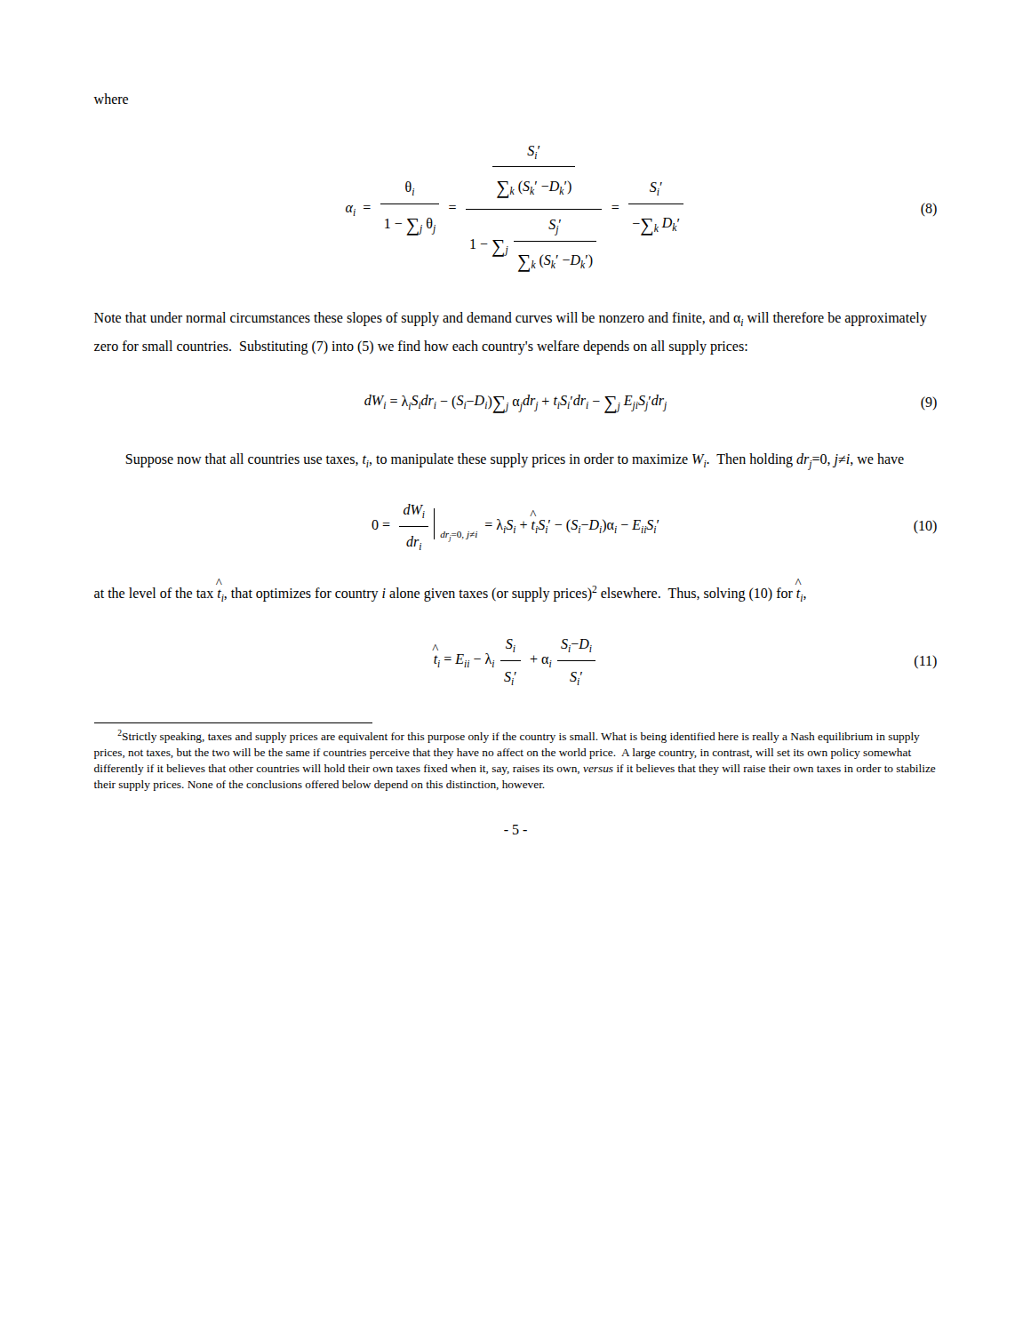where
αi = θi 1 − ∑j θj = Si′ ∑k (Sk′ −Dk′) 1 − ∑j Sj′ ∑k (Sk′ −Dk′) = Si′ −∑k Dk′ (8)
Note that under normal circumstances these slopes of supply and demand curves will be nonzero and finite, and αi will therefore be approximately zero for small countries. Substituting (7) into (5) we find how each country's welfare depends on all supply prices:
dWi = λiSidri − (Si−Di)∑j αjdrj + tiSi′dri − ∑j EjiSj′drj (9)
Suppose now that all countries use taxes, ti, to manipulate these supply prices in order to maximize Wi. Then holding drj=0, j≠i, we have
0 = dWi dri drj=0, j≠i = λiSi + tiSi′ − (Si−Di)αi − EiiSi′ (10)
at the level of the tax ti, that optimizes for country i alone given taxes (or supply prices)2 elsewhere. Thus, solving (10) for ti,
ti = Eii − λi Si Si′ + αi Si−Di Si′ (11)
2Strictly speaking, taxes and supply prices are equivalent for this purpose only if the country is small. What is being identified here is really a Nash equilibrium in supply prices, not taxes, but the two will be the same if countries perceive that they have no affect on the world price. A large country, in contrast, will set its own policy somewhat differently if it believes that other countries will hold their own taxes fixed when it, say, raises its own, versus if it believes that they will raise their own taxes in order to stabilize their supply prices. None of the conclusions offered below depend on this distinction, however.
- 5 -